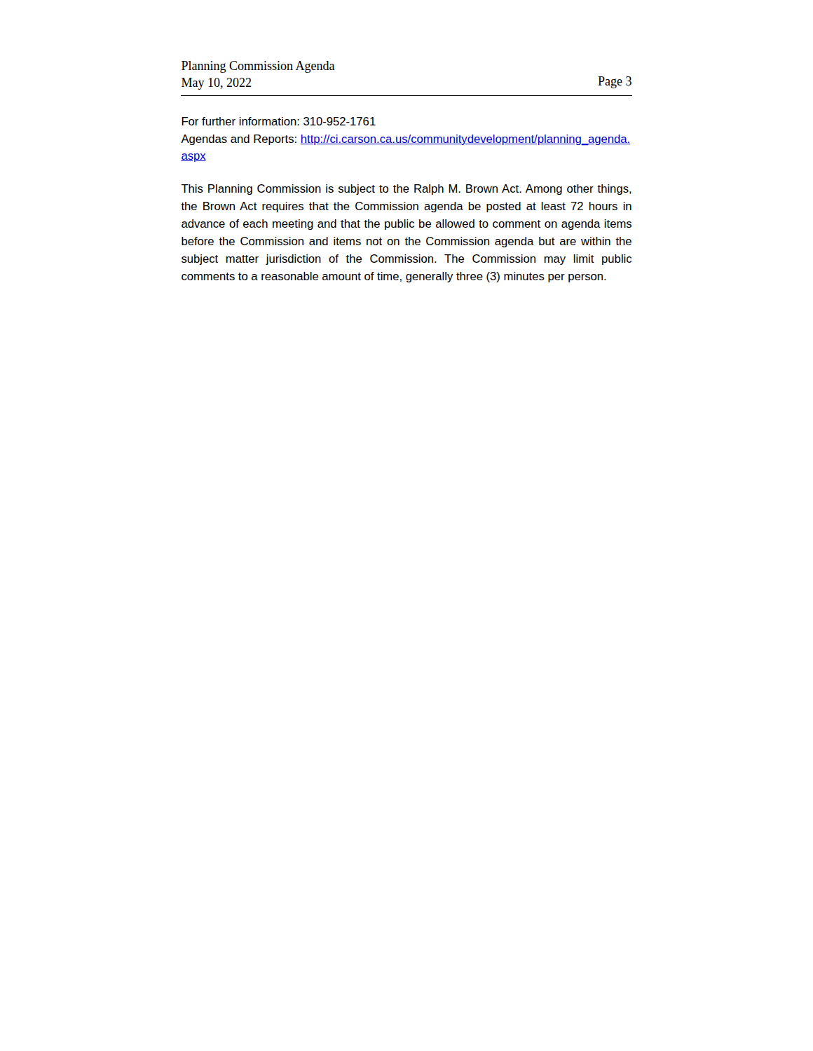Planning Commission Agenda
May 10, 2022
Page 3
For further information: 310-952-1761
Agendas and Reports: http://ci.carson.ca.us/communitydevelopment/planning_agenda.aspx
This Planning Commission is subject to the Ralph M. Brown Act. Among other things, the Brown Act requires that the Commission agenda be posted at least 72 hours in advance of each meeting and that the public be allowed to comment on agenda items before the Commission and items not on the Commission agenda but are within the subject matter jurisdiction of the Commission. The Commission may limit public comments to a reasonable amount of time, generally three (3) minutes per person.